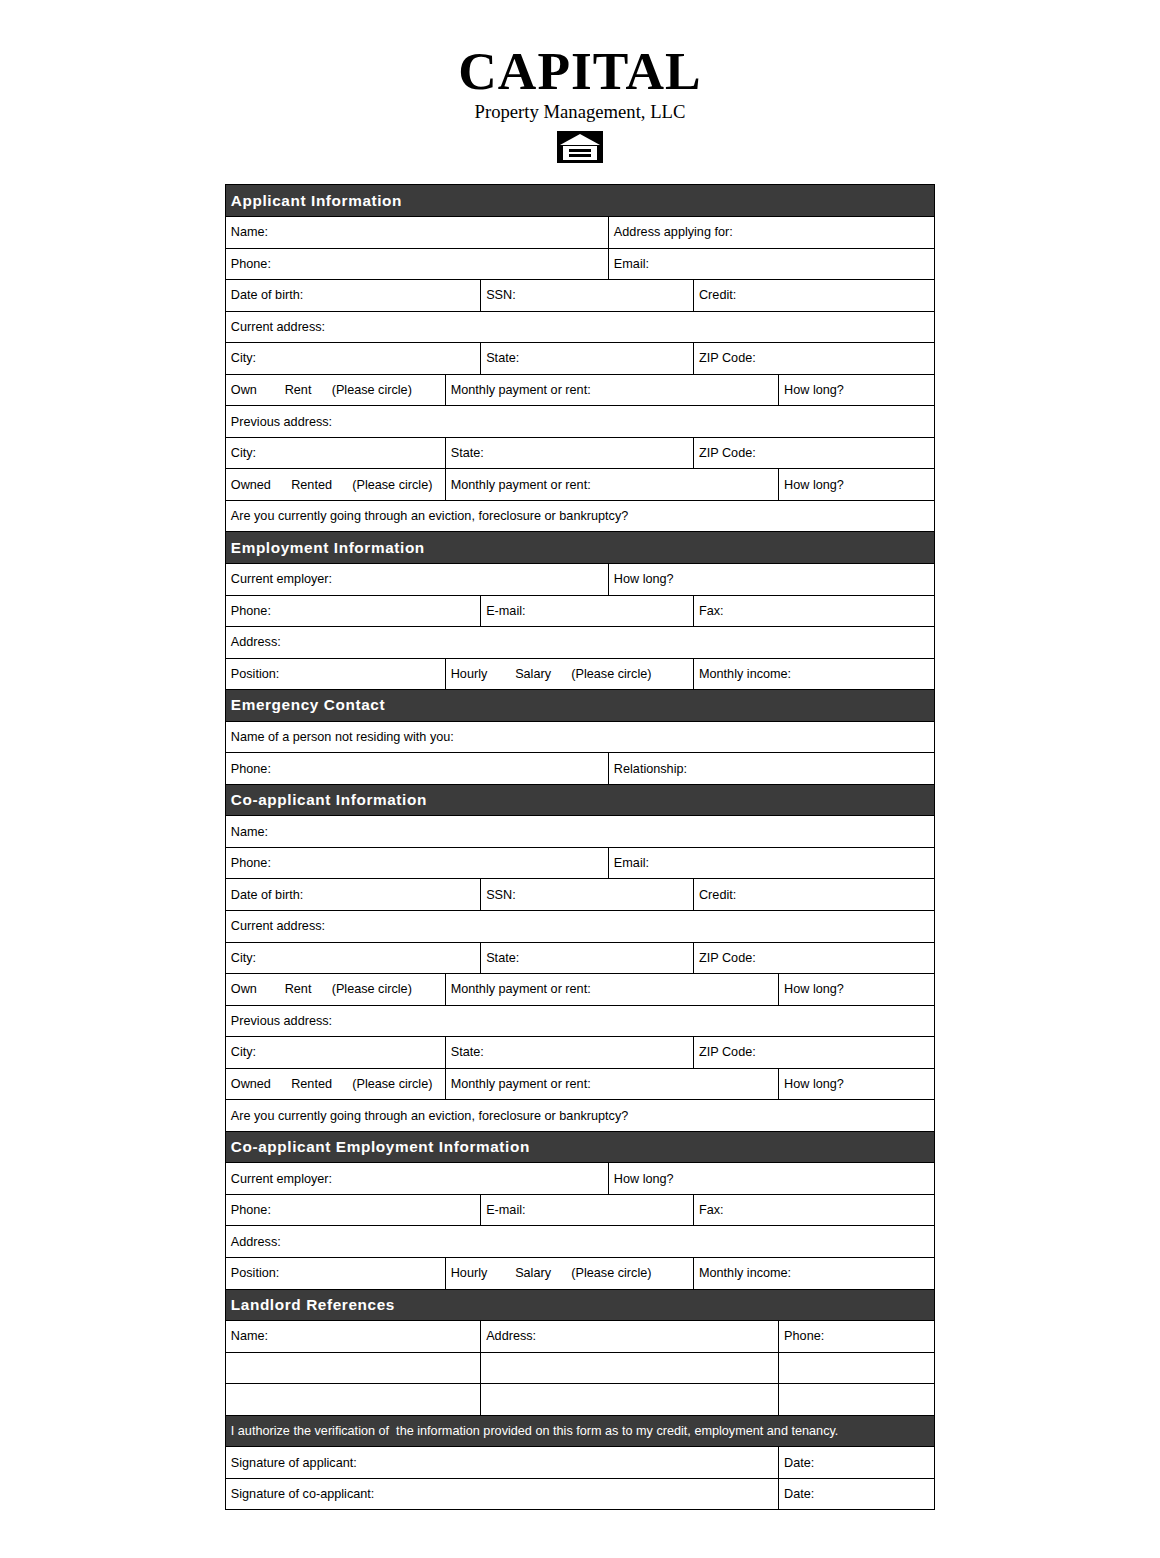CAPITAL
Property Management, LLC
| Applicant Information |
| Name: | Address applying for: |
| Phone: | Email: |
| Date of birth: | SSN: | Credit: |
| Current address: |
| City: | State: | ZIP Code: |
| Own Rent (Please circle) | Monthly payment or rent: | How long? |
| Previous address: |
| City: | State: | ZIP Code: |
| Owned Rented (Please circle) | Monthly payment or rent: | How long? |
| Are you currently going through an eviction, foreclosure or bankruptcy? |
| Employment Information |
| Current employer: | How long? |
| Phone: | E-mail: | Fax: |
| Address: |
| Position: | Hourly Salary (Please circle) | Monthly income: |
| Emergency Contact |
| Name of a person not residing with you: |
| Phone: | Relationship: |
| Co-applicant Information |
| Name: |
| Phone: | Email: |
| Date of birth: | SSN: | Credit: |
| Current address: |
| City: | State: | ZIP Code: |
| Own Rent (Please circle) | Monthly payment or rent: | How long? |
| Previous address: |
| City: | State: | ZIP Code: |
| Owned Rented (Please circle) | Monthly payment or rent: | How long? |
| Are you currently going through an eviction, foreclosure or bankruptcy? |
| Co-applicant Employment Information |
| Current employer: | How long? |
| Phone: | E-mail: | Fax: |
| Address: |
| Position: | Hourly Salary (Please circle) | Monthly income: |
| Landlord References |
| Name: | Address: | Phone: |
| I authorize the verification of the information provided on this form as to my credit, employment and tenancy. |
| Signature of applicant: | Date: |
| Signature of co-applicant: | Date: |